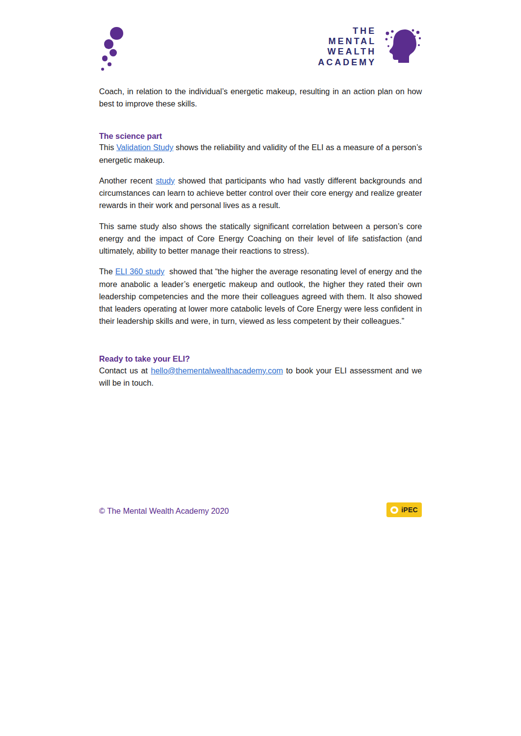The
Mental
Wealth
Academy
Coach, in relation to the individual’s energetic makeup, resulting in an action plan on how best to improve these skills.
The science part
This Validation Study shows the reliability and validity of the ELI as a measure of a person’s energetic makeup.
Another recent study showed that participants who had vastly different backgrounds and circumstances can learn to achieve better control over their core energy and realize greater rewards in their work and personal lives as a result.
This same study also shows the statically significant correlation between a person’s core energy and the impact of Core Energy Coaching on their level of life satisfaction (and ultimately, ability to better manage their reactions to stress).
The ELI 360 study showed that “the higher the average resonating level of energy and the more anabolic a leader’s energetic makeup and outlook, the higher they rated their own leadership competencies and the more their colleagues agreed with them. It also showed that leaders operating at lower more catabolic levels of Core Energy were less confident in their leadership skills and were, in turn, viewed as less competent by their colleagues.”
Ready to take your ELI?
Contact us at hello@thementalwealthacademy.com to book your ELI assessment and we will be in touch.
© The Mental Wealth Academy 2020
iPEC